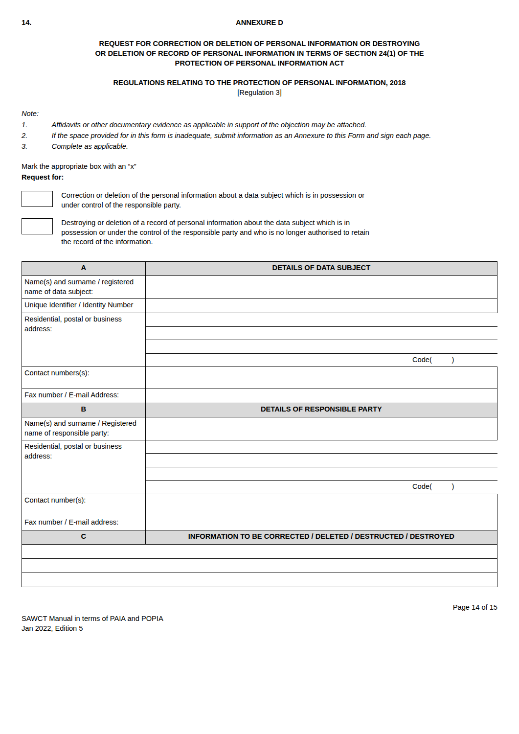14. ANNEXURE D
REQUEST FOR CORRECTION OR DELETION OF PERSONAL INFORMATION OR DESTROYING OR DELETION OF RECORD OF PERSONAL INFORMATION IN TERMS OF SECTION 24(1) OF THE PROTECTION OF PERSONAL INFORMATION ACT
REGULATIONS RELATING TO THE PROTECTION OF PERSONAL INFORMATION, 2018
[Regulation 3]
Note:
1. Affidavits or other documentary evidence as applicable in support of the objection may be attached.
2. If the space provided for in this form is inadequate, submit information as an Annexure to this Form and sign each page.
3. Complete as applicable.
Mark the appropriate box with an “x”
Request for:
Correction or deletion of the personal information about a data subject which is in possession or under control of the responsible party.
Destroying or deletion of a record of personal information about the data subject which is in possession or under the control of the responsible party and who is no longer authorised to retain the record of the information.
| A | DETAILS OF DATA SUBJECT |
| Name(s) and surname / registered name of data subject: | |
| Unique Identifier / Identity Number | |
| Residential, postal or business address: | / Code( ) / |
| Contact numbers(s): | |
| Fax number / E-mail Address: | |
| B | DETAILS OF RESPONSIBLE PARTY |
| Name(s) and surname / Registered name of responsible party: | |
| Residential, postal or business address: | / Code( ) / |
| Contact number(s): | |
| Fax number / E-mail address: | |
| C | INFORMATION TO BE CORRECTED / DELETED / DESTRUCTED / DESTROYED |
Page 14 of 15
SAWCT Manual in terms of PAIA and POPIA
Jan 2022, Edition 5